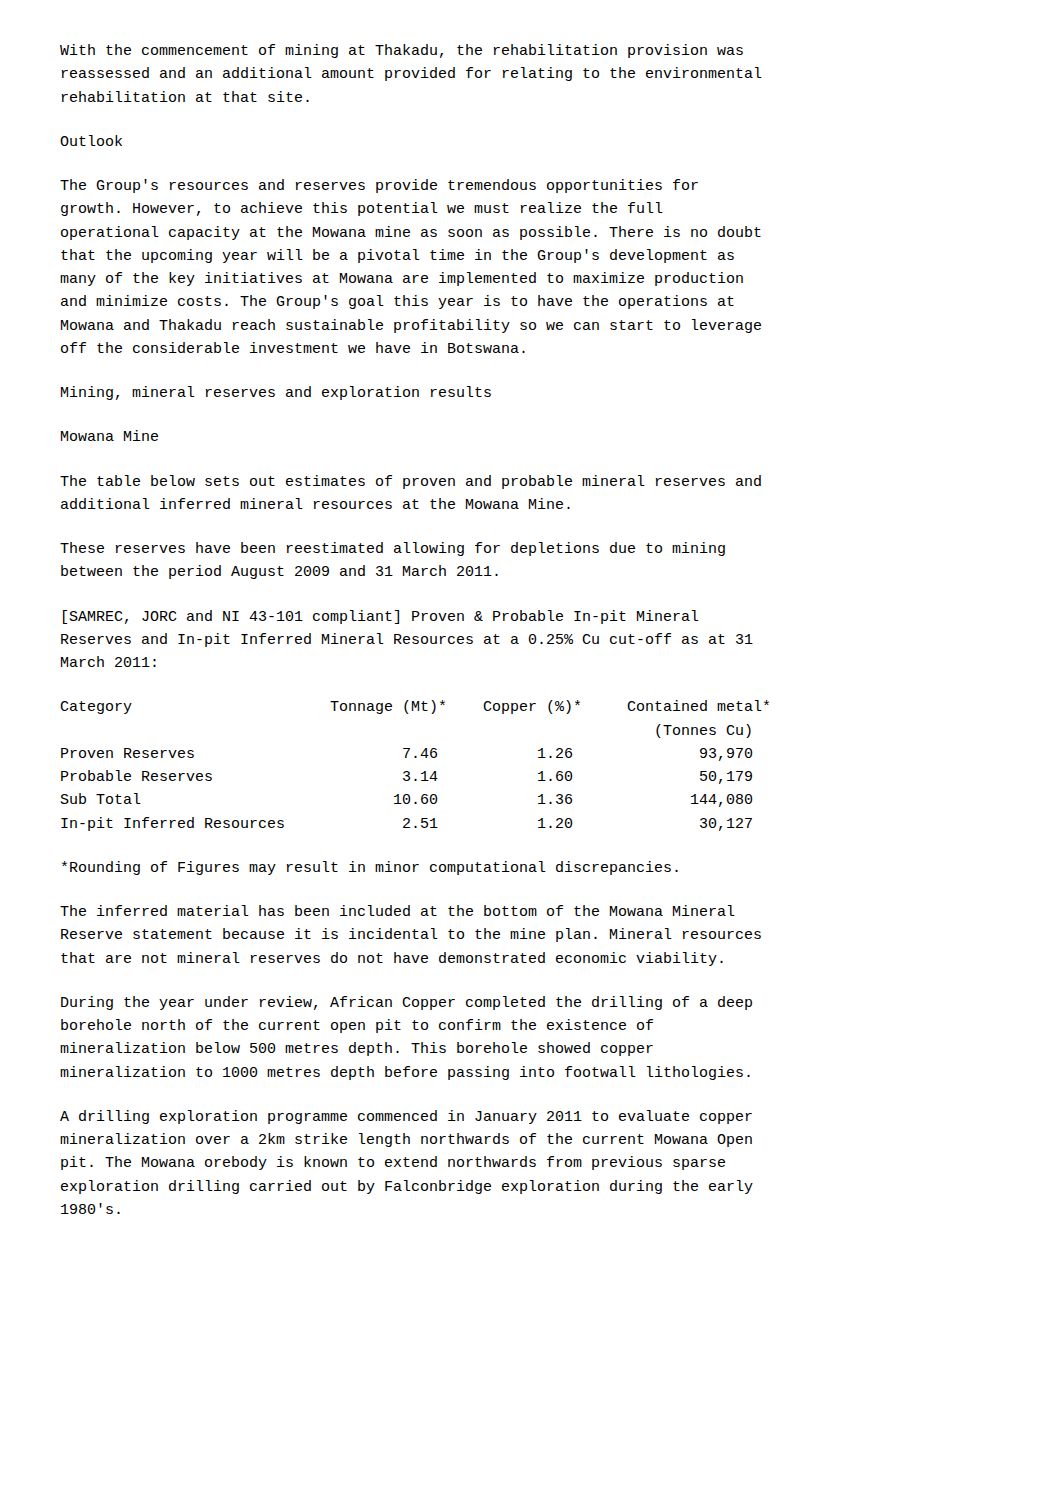With the commencement of mining at Thakadu, the rehabilitation provision was reassessed and an additional amount provided for relating to the environmental rehabilitation at that site.
Outlook
The Group's resources and reserves provide tremendous opportunities for growth. However, to achieve this potential we must realize the full operational capacity at the Mowana mine as soon as possible. There is no doubt that the upcoming year will be a pivotal time in the Group's development as many of the key initiatives at Mowana are implemented to maximize production and minimize costs. The Group's goal this year is to have the operations at Mowana and Thakadu reach sustainable profitability so we can start to leverage off the considerable investment we have in Botswana.
Mining, mineral reserves and exploration results
Mowana Mine
The table below sets out estimates of proven and probable mineral reserves and additional inferred mineral resources at the Mowana Mine.
These reserves have been reestimated allowing for depletions due to mining between the period August 2009 and 31 March 2011.
[SAMREC, JORC and NI 43-101 compliant] Proven & Probable In-pit Mineral Reserves and In-pit Inferred Mineral Resources at a 0.25% Cu cut-off as at 31 March 2011:
Category                      Tonnage (Mt)*    Copper (%)*     Contained metal*
                                                                  (Tonnes Cu)
Proven Reserves                       7.46           1.26              93,970
Probable Reserves                     3.14           1.60              50,179
Sub Total                            10.60           1.36             144,080
In-pit Inferred Resources             2.51           1.20              30,127
*Rounding of Figures may result in minor computational discrepancies.
The inferred material has been included at the bottom of the Mowana Mineral Reserve statement because it is incidental to the mine plan. Mineral resources that are not mineral reserves do not have demonstrated economic viability.
During the year under review, African Copper completed the drilling of a deep borehole north of the current open pit to confirm the existence of mineralization below 500 metres depth. This borehole showed copper mineralization to 1000 metres depth before passing into footwall lithologies.
A drilling exploration programme commenced in January 2011 to evaluate copper mineralization over a 2km strike length northwards of the current Mowana Open pit. The Mowana orebody is known to extend northwards from previous sparse exploration drilling carried out by Falconbridge exploration during the early 1980's.